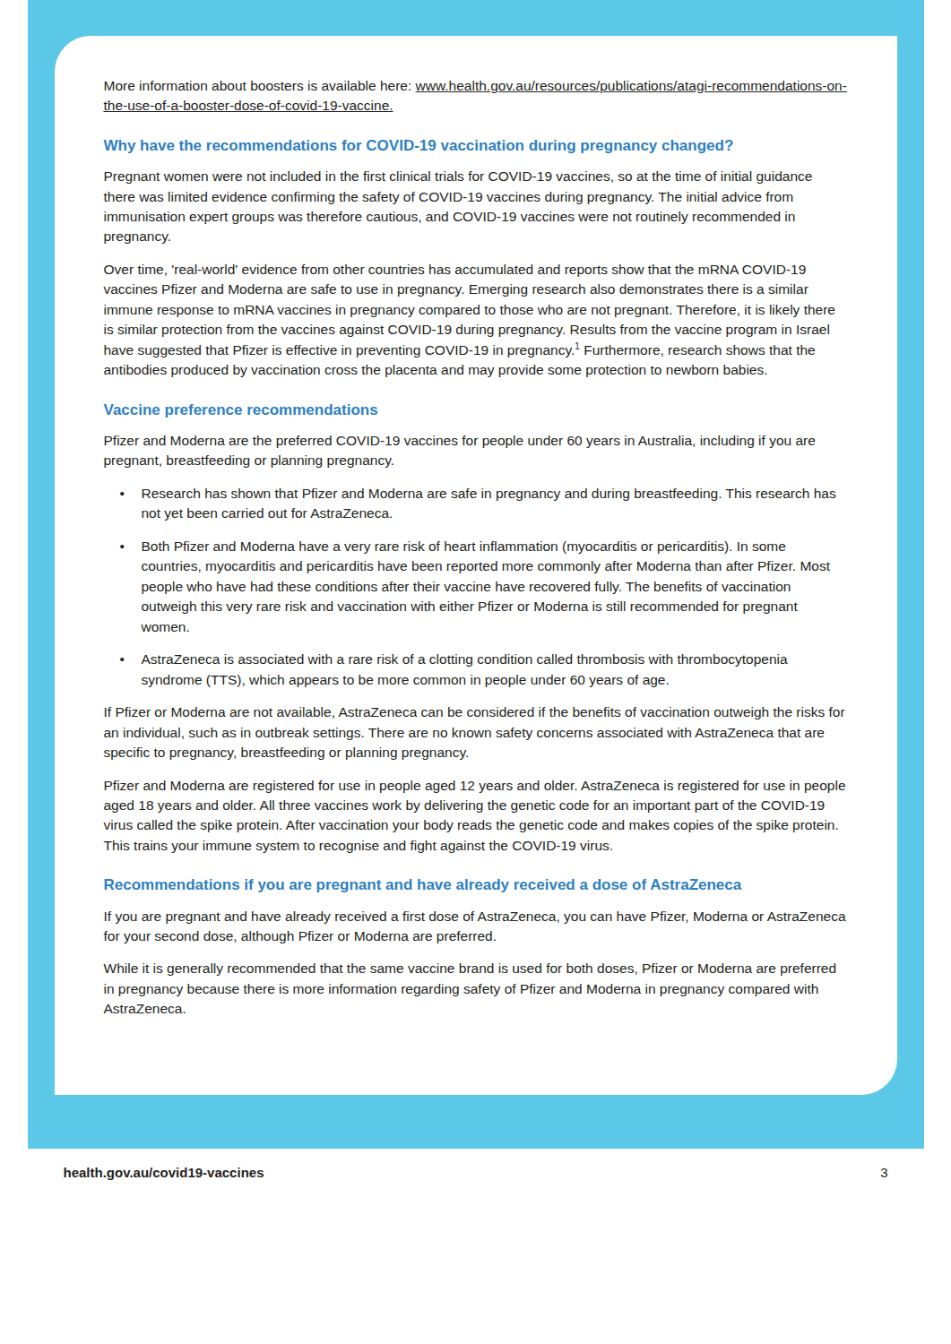More information about boosters is available here: www.health.gov.au/resources/publications/atagi-recommendations-on-the-use-of-a-booster-dose-of-covid-19-vaccine.
Why have the recommendations for COVID-19 vaccination during pregnancy changed?
Pregnant women were not included in the first clinical trials for COVID-19 vaccines, so at the time of initial guidance there was limited evidence confirming the safety of COVID-19 vaccines during pregnancy. The initial advice from immunisation expert groups was therefore cautious, and COVID-19 vaccines were not routinely recommended in pregnancy.
Over time, 'real-world' evidence from other countries has accumulated and reports show that the mRNA COVID-19 vaccines Pfizer and Moderna are safe to use in pregnancy. Emerging research also demonstrates there is a similar immune response to mRNA vaccines in pregnancy compared to those who are not pregnant. Therefore, it is likely there is similar protection from the vaccines against COVID-19 during pregnancy. Results from the vaccine program in Israel have suggested that Pfizer is effective in preventing COVID-19 in pregnancy.1 Furthermore, research shows that the antibodies produced by vaccination cross the placenta and may provide some protection to newborn babies.
Vaccine preference recommendations
Pfizer and Moderna are the preferred COVID-19 vaccines for people under 60 years in Australia, including if you are pregnant, breastfeeding or planning pregnancy.
Research has shown that Pfizer and Moderna are safe in pregnancy and during breastfeeding. This research has not yet been carried out for AstraZeneca.
Both Pfizer and Moderna have a very rare risk of heart inflammation (myocarditis or pericarditis). In some countries, myocarditis and pericarditis have been reported more commonly after Moderna than after Pfizer. Most people who have had these conditions after their vaccine have recovered fully. The benefits of vaccination outweigh this very rare risk and vaccination with either Pfizer or Moderna is still recommended for pregnant women.
AstraZeneca is associated with a rare risk of a clotting condition called thrombosis with thrombocytopenia syndrome (TTS), which appears to be more common in people under 60 years of age.
If Pfizer or Moderna are not available, AstraZeneca can be considered if the benefits of vaccination outweigh the risks for an individual, such as in outbreak settings. There are no known safety concerns associated with AstraZeneca that are specific to pregnancy, breastfeeding or planning pregnancy.
Pfizer and Moderna are registered for use in people aged 12 years and older. AstraZeneca is registered for use in people aged 18 years and older. All three vaccines work by delivering the genetic code for an important part of the COVID-19 virus called the spike protein. After vaccination your body reads the genetic code and makes copies of the spike protein. This trains your immune system to recognise and fight against the COVID-19 virus.
Recommendations if you are pregnant and have already received a dose of AstraZeneca
If you are pregnant and have already received a first dose of AstraZeneca, you can have Pfizer, Moderna or AstraZeneca for your second dose, although Pfizer or Moderna are preferred.
While it is generally recommended that the same vaccine brand is used for both doses, Pfizer or Moderna are preferred in pregnancy because there is more information regarding safety of Pfizer and Moderna in pregnancy compared with AstraZeneca.
health.gov.au/covid19-vaccines 3